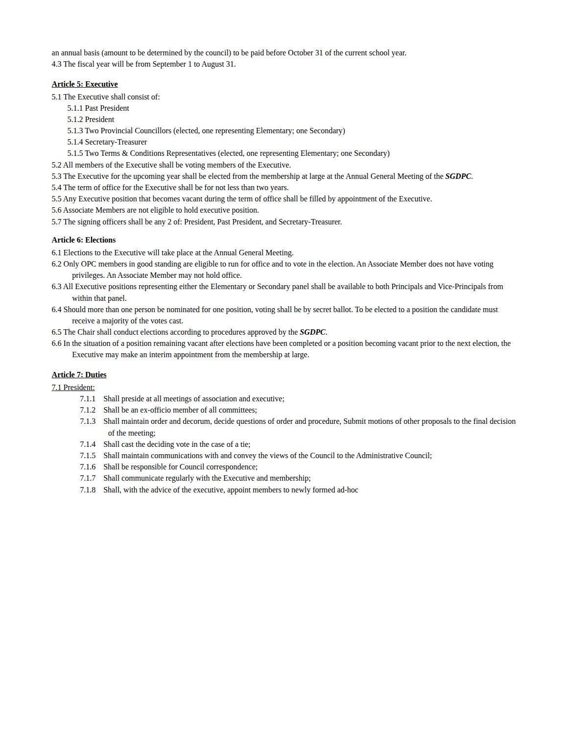an annual basis (amount to be determined by the council) to be paid before October 31 of the current school year.
4.3 The fiscal year will be from September 1 to August 31.
Article 5: Executive
5.1 The Executive shall consist of:
5.1.1 Past President
5.1.2 President
5.1.3 Two Provincial Councillors (elected, one representing Elementary; one Secondary)
5.1.4 Secretary-Treasurer
5.1.5 Two Terms & Conditions Representatives (elected, one representing Elementary; one Secondary)
5.2 All members of the Executive shall be voting members of the Executive.
5.3 The Executive for the upcoming year shall be elected from the membership at large at the Annual General Meeting of the SGDPC.
5.4 The term of office for the Executive shall be for not less than two years.
5.5 Any Executive position that becomes vacant during the term of office shall be filled by appointment of the Executive.
5.6 Associate Members are not eligible to hold executive position.
5.7 The signing officers shall be any 2 of: President, Past President, and Secretary-Treasurer.
Article 6: Elections
6.1 Elections to the Executive will take place at the Annual General Meeting.
6.2 Only OPC members in good standing are eligible to run for office and to vote in the election. An Associate Member does not have voting privileges. An Associate Member may not hold office.
6.3 All Executive positions representing either the Elementary or Secondary panel shall be available to both Principals and Vice-Principals from within that panel.
6.4 Should more than one person be nominated for one position, voting shall be by secret ballot. To be elected to a position the candidate must receive a majority of the votes cast.
6.5 The Chair shall conduct elections according to procedures approved by the SGDPC.
6.6 In the situation of a position remaining vacant after elections have been completed or a position becoming vacant prior to the next election, the Executive may make an interim appointment from the membership at large.
Article 7: Duties
7.1 President:
7.1.1 Shall preside at all meetings of association and executive;
7.1.2 Shall be an ex-officio member of all committees;
7.1.3 Shall maintain order and decorum, decide questions of order and procedure, Submit motions of other proposals to the final decision of the meeting;
7.1.4 Shall cast the deciding vote in the case of a tie;
7.1.5 Shall maintain communications with and convey the views of the Council to the Administrative Council;
7.1.6 Shall be responsible for Council correspondence;
7.1.7 Shall communicate regularly with the Executive and membership;
7.1.8 Shall, with the advice of the executive, appoint members to newly formed ad-hoc